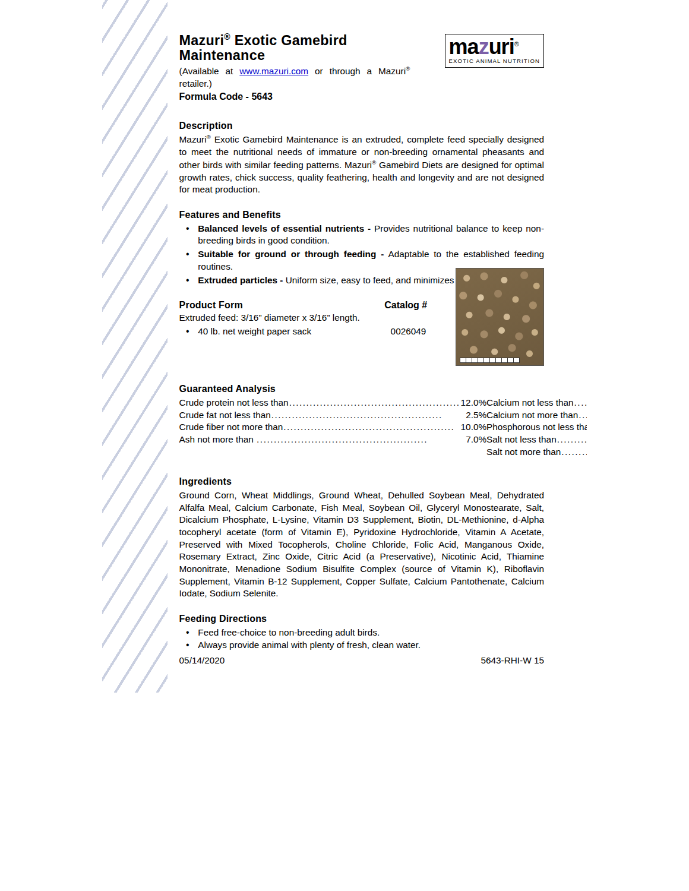Mazuri® Exotic Gamebird Maintenance
(Available at www.mazuri.com or through a Mazuri® retailer.)
Formula Code - 5643
mazuri®
EXOTIC ANIMAL NUTRITION
Description
Mazuri® Exotic Gamebird Maintenance is an extruded, complete feed specially designed to meet the nutritional needs of immature or non-breeding ornamental pheasants and other birds with similar feeding patterns. Mazuri® Gamebird Diets are designed for optimal growth rates, chick success, quality feathering, health and longevity and are not designed for meat production.
Features and Benefits
Balanced levels of essential nutrients - Provides nutritional balance to keep non-breeding birds in good condition.
Suitable for ground or through feeding - Adaptable to the established feeding routines.
Extruded particles - Uniform size, easy to feed, and minimizes fines and waste.
Product Form
Catalog #
Extruded feed: 3/16” diameter x 3/16” length.
40 lb. net weight paper sack 0026049
Guaranteed Analysis
| Crude protein not less than .................................................. 12.0% Crude fat not less than .................................................. 2.5% Crude fiber not more than .................................................. 10.0% Ash not more than .................................................. 7.0% | Calcium not less than .................................................. 0.60% Calcium not more than .................................................. 1.10% Phosphorous not less than .................................................. 0.60% Salt not less than .................................................. 0.05% Salt not more than .................................................. 0.55% |
Ingredients
Ground Corn, Wheat Middlings, Ground Wheat, Dehulled Soybean Meal, Dehydrated Alfalfa Meal, Calcium Carbonate, Fish Meal, Soybean Oil, Glyceryl Monostearate, Salt, Dicalcium Phosphate, L-Lysine, Vitamin D3 Supplement, Biotin, DL-Methionine, d-Alpha tocopheryl acetate (form of Vitamin E), Pyridoxine Hydrochloride, Vitamin A Acetate, Preserved with Mixed Tocopherols, Choline Chloride, Folic Acid, Manganous Oxide, Rosemary Extract, Zinc Oxide, Citric Acid (a Preservative), Nicotinic Acid, Thiamine Mononitrate, Menadione Sodium Bisulfite Complex (source of Vitamin K), Riboflavin Supplement, Vitamin B-12 Supplement, Copper Sulfate, Calcium Pantothenate, Calcium Iodate, Sodium Selenite.
Feeding Directions
Feed free-choice to non-breeding adult birds.
Always provide animal with plenty of fresh, clean water.
05/14/2020 5643-RHI-W 15